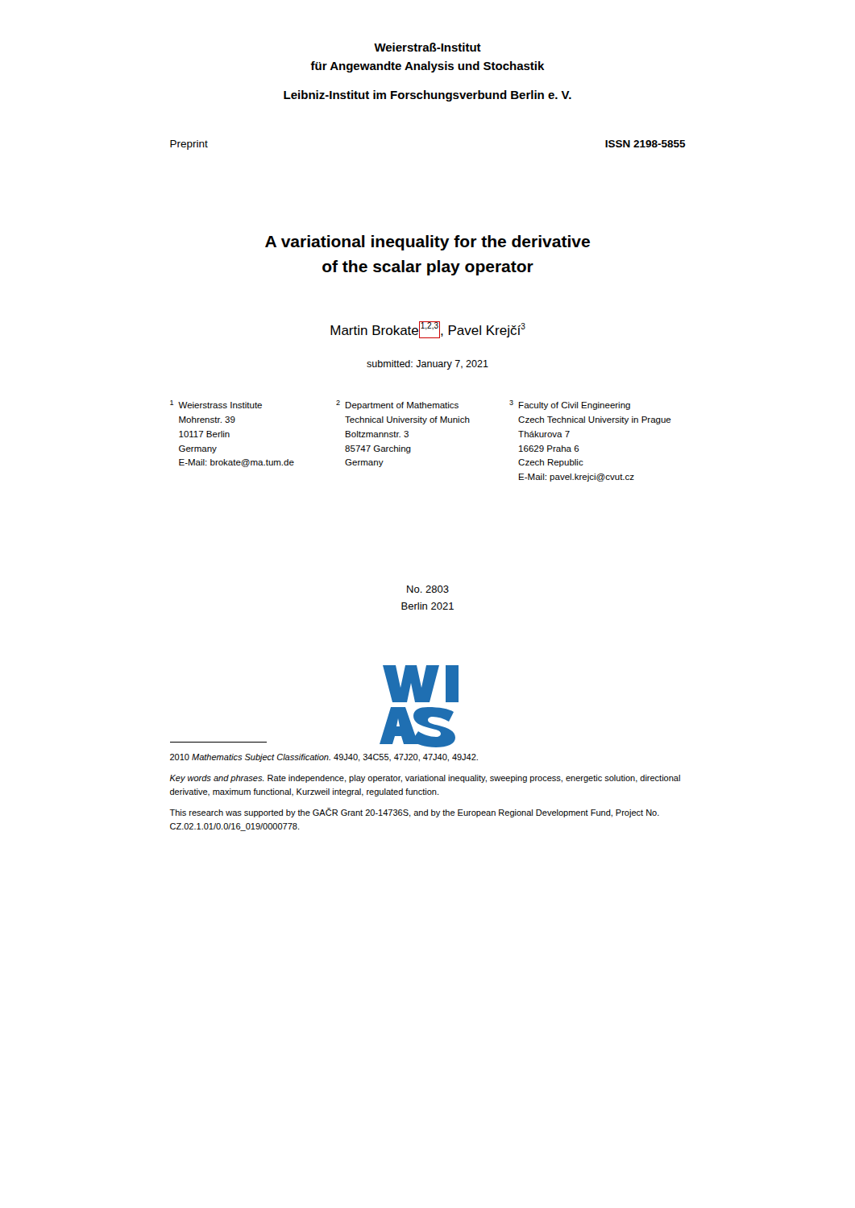Weierstraß-Institut
für Angewandte Analysis und Stochastik
Leibniz-Institut im Forschungsverbund Berlin e. V.
Preprint
ISSN 2198-5855
A variational inequality for the derivative
of the scalar play operator
Martin Brokate1,2,3, Pavel Krejčí3
submitted: January 7, 2021
1 Weierstrass Institute
Mohrenstr. 39
10117 Berlin
Germany
E-Mail: brokate@ma.tum.de
2 Department of Mathematics
Technical University of Munich
Boltzmannstr. 3
85747 Garching
Germany
3 Faculty of Civil Engineering
Czech Technical University in Prague
Thákurova 7
16629 Praha 6
Czech Republic
E-Mail: pavel.krejci@cvut.cz
No. 2803
Berlin 2021
2010 Mathematics Subject Classification. 49J40, 34C55, 47J20, 47J40, 49J42.
Key words and phrases. Rate independence, play operator, variational inequality, sweeping process, energetic solution, directional derivative, maximum functional, Kurzweil integral, regulated function.
This research was supported by the GAČR Grant 20-14736S, and by the European Regional Development Fund, Project No. CZ.02.1.01/0.0/16_019/0000778.